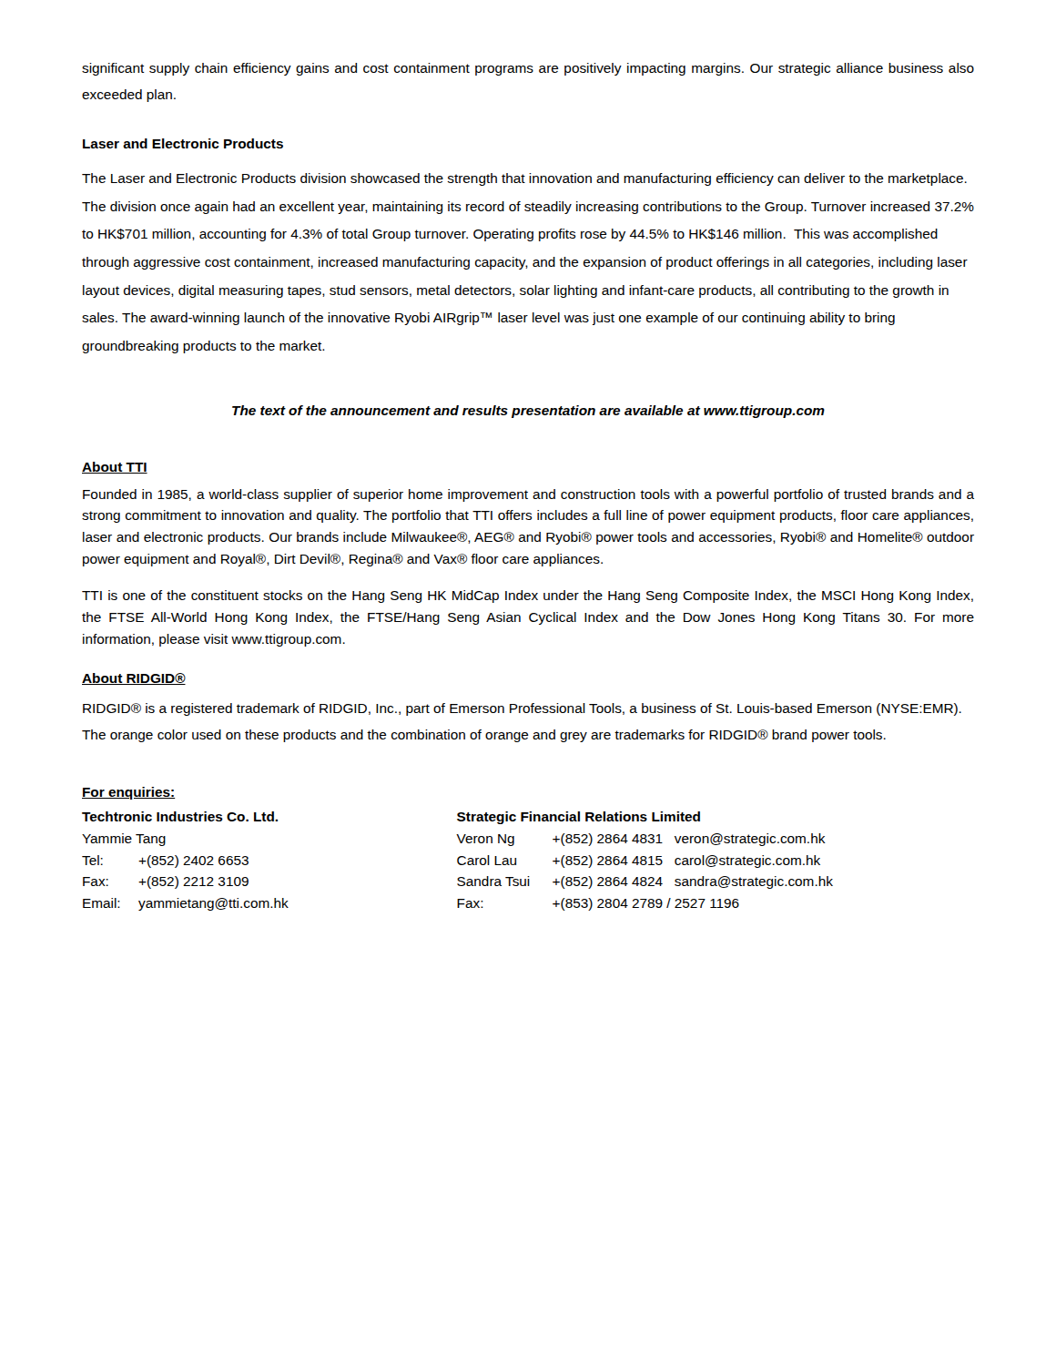significant supply chain efficiency gains and cost containment programs are positively impacting margins. Our strategic alliance business also exceeded plan.
Laser and Electronic Products
The Laser and Electronic Products division showcased the strength that innovation and manufacturing efficiency can deliver to the marketplace. The division once again had an excellent year, maintaining its record of steadily increasing contributions to the Group. Turnover increased 37.2% to HK$701 million, accounting for 4.3% of total Group turnover. Operating profits rose by 44.5% to HK$146 million. This was accomplished through aggressive cost containment, increased manufacturing capacity, and the expansion of product offerings in all categories, including laser layout devices, digital measuring tapes, stud sensors, metal detectors, solar lighting and infant-care products, all contributing to the growth in sales. The award-winning launch of the innovative Ryobi AIRgrip™ laser level was just one example of our continuing ability to bring groundbreaking products to the market.
The text of the announcement and results presentation are available at www.ttigroup.com
About TTI
Founded in 1985, a world-class supplier of superior home improvement and construction tools with a powerful portfolio of trusted brands and a strong commitment to innovation and quality. The portfolio that TTI offers includes a full line of power equipment products, floor care appliances, laser and electronic products. Our brands include Milwaukee®, AEG® and Ryobi® power tools and accessories, Ryobi® and Homelite® outdoor power equipment and Royal®, Dirt Devil®, Regina® and Vax® floor care appliances.
TTI is one of the constituent stocks on the Hang Seng HK MidCap Index under the Hang Seng Composite Index, the MSCI Hong Kong Index, the FTSE All-World Hong Kong Index, the FTSE/Hang Seng Asian Cyclical Index and the Dow Jones Hong Kong Titans 30. For more information, please visit www.ttigroup.com.
About RIDGID®
RIDGID® is a registered trademark of RIDGID, Inc., part of Emerson Professional Tools, a business of St. Louis-based Emerson (NYSE:EMR). The orange color used on these products and the combination of orange and grey are trademarks for RIDGID® brand power tools.
For enquiries:
| Techtronic Industries Co. Ltd. | Strategic Financial Relations Limited |
| Yammie Tang | Veron Ng +(852) 2864 4831 veron@strategic.com.hk |
| Tel: +(852) 2402 6653 | Carol Lau +(852) 2864 4815 carol@strategic.com.hk |
| Fax: +(852) 2212 3109 | Sandra Tsui +(852) 2864 4824 sandra@strategic.com.hk |
| Email: yammietang@tti.com.hk | Fax: +(853) 2804 2789 / 2527 1196 |